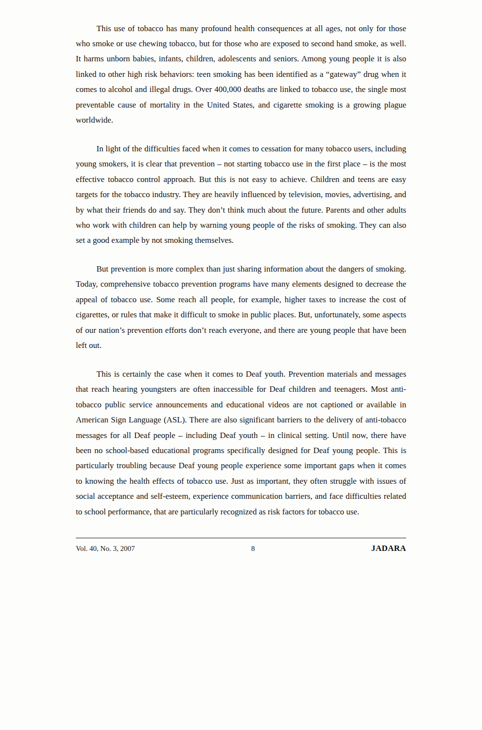This use of tobacco has many profound health consequences at all ages, not only for those who smoke or use chewing tobacco, but for those who are exposed to second hand smoke, as well. It harms unborn babies, infants, children, adolescents and seniors. Among young people it is also linked to other high risk behaviors: teen smoking has been identified as a “gateway” drug when it comes to alcohol and illegal drugs. Over 400,000 deaths are linked to tobacco use, the single most preventable cause of mortality in the United States, and cigarette smoking is a growing plague worldwide.
In light of the difficulties faced when it comes to cessation for many tobacco users, including young smokers, it is clear that prevention – not starting tobacco use in the first place – is the most effective tobacco control approach. But this is not easy to achieve. Children and teens are easy targets for the tobacco industry. They are heavily influenced by television, movies, advertising, and by what their friends do and say. They don’t think much about the future. Parents and other adults who work with children can help by warning young people of the risks of smoking. They can also set a good example by not smoking themselves.
But prevention is more complex than just sharing information about the dangers of smoking. Today, comprehensive tobacco prevention programs have many elements designed to decrease the appeal of tobacco use. Some reach all people, for example, higher taxes to increase the cost of cigarettes, or rules that make it difficult to smoke in public places. But, unfortunately, some aspects of our nation’s prevention efforts don’t reach everyone, and there are young people that have been left out.
This is certainly the case when it comes to Deaf youth. Prevention materials and messages that reach hearing youngsters are often inaccessible for Deaf children and teenagers. Most anti-tobacco public service announcements and educational videos are not captioned or available in American Sign Language (ASL). There are also significant barriers to the delivery of anti-tobacco messages for all Deaf people – including Deaf youth – in clinical setting. Until now, there have been no school-based educational programs specifically designed for Deaf young people. This is particularly troubling because Deaf young people experience some important gaps when it comes to knowing the health effects of tobacco use. Just as important, they often struggle with issues of social acceptance and self-esteem, experience communication barriers, and face difficulties related to school performance, that are particularly recognized as risk factors for tobacco use.
Vol. 40, No. 3, 2007 8 JADARA